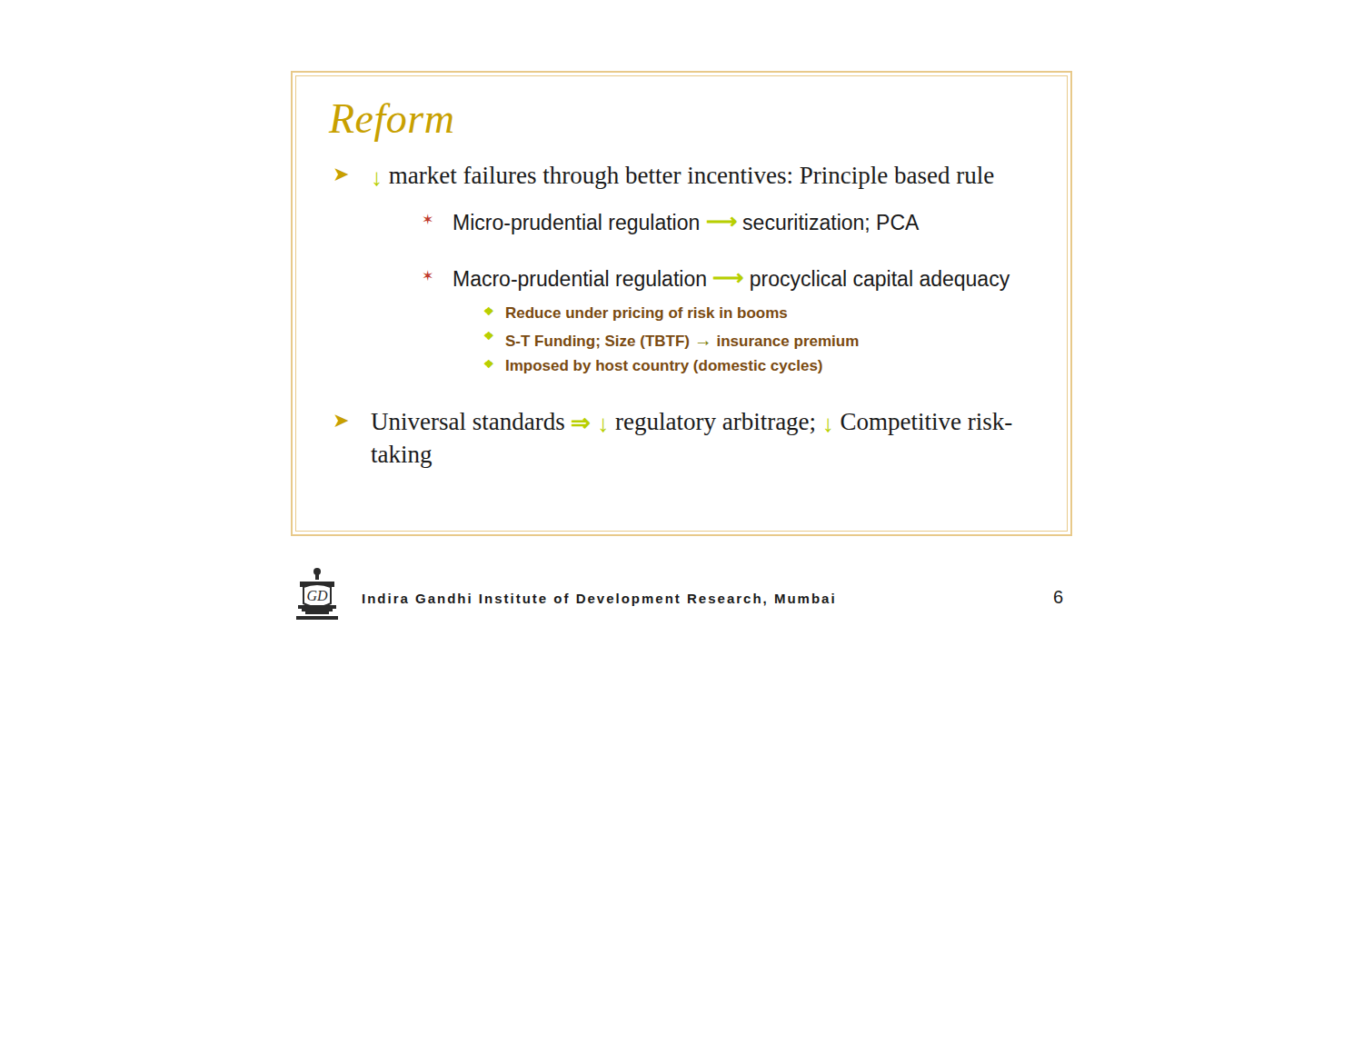Reform
↓ market failures through better incentives: Principle based rule
Micro-prudential regulation ⟶ securitization; PCA
Macro-prudential regulation ⟶ procyclical capital adequacy
Reduce under pricing of risk in booms
S-T Funding; Size (TBTF) → insurance premium
Imposed by host country (domestic cycles)
Universal standards ⇒ ↓ regulatory arbitrage; ↓ Competitive risk-taking
GD
Indira Gandhi Institute of Development Research, Mumbai
6